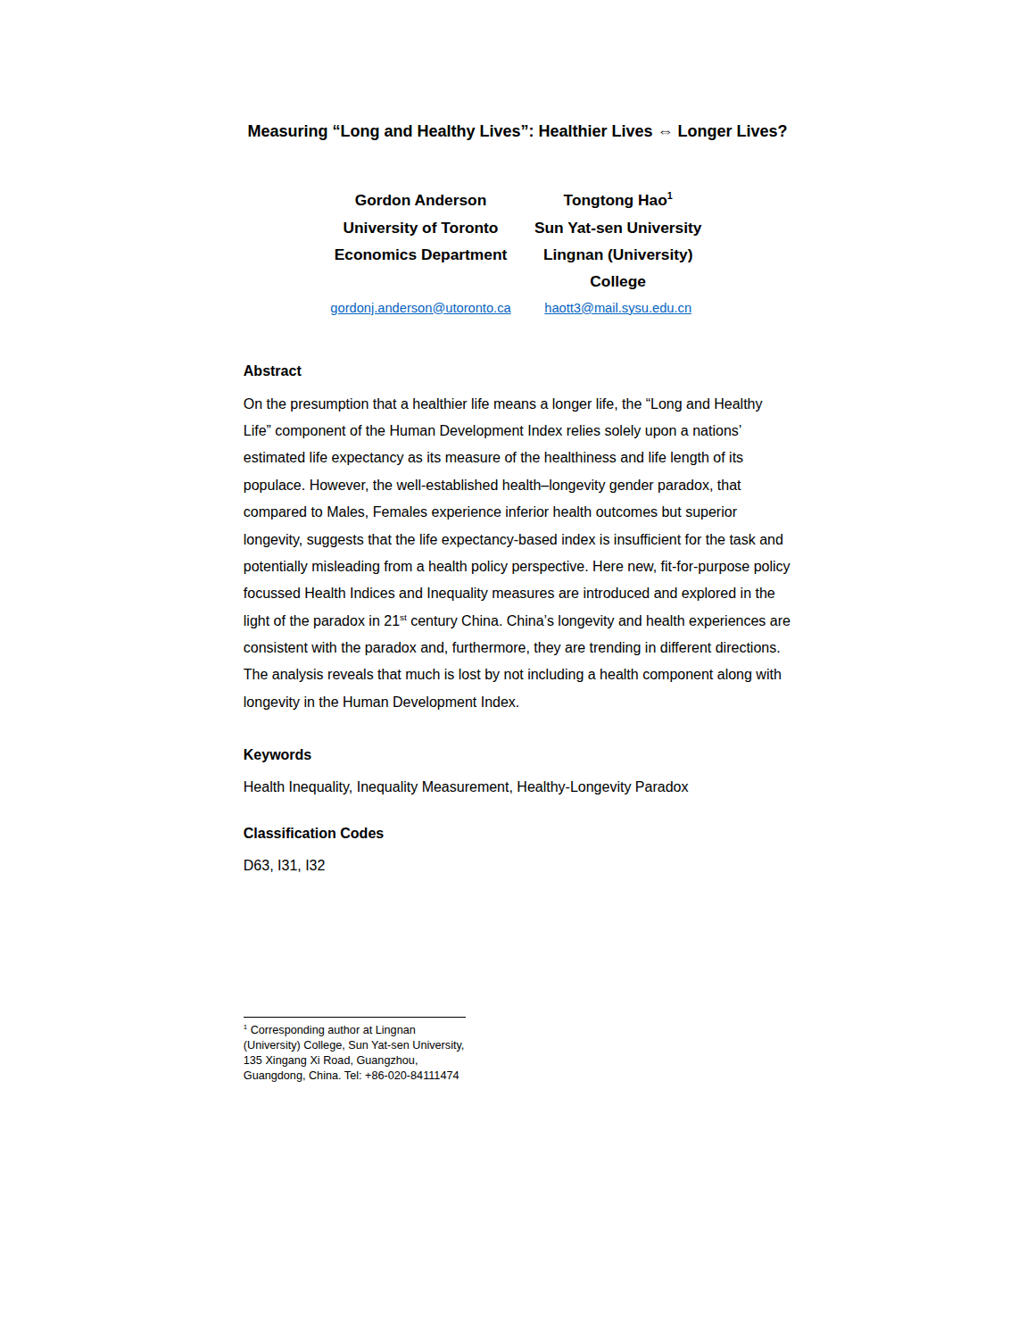Measuring “Long and Healthy Lives”: Healthier Lives ⇔ Longer Lives?
| Gordon Anderson | Tongtong Hao 1 |
| University of Toronto | Sun Yat-sen University |
| Economics Department | Lingnan (University) College |
| gordonj.anderson@utoronto.ca | haott3@mail.sysu.edu.cn |
Abstract
On the presumption that a healthier life means a longer life, the “Long and Healthy Life” component of the Human Development Index relies solely upon a nations’ estimated life expectancy as its measure of the healthiness and life length of its populace. However, the well-established health–longevity gender paradox, that compared to Males, Females experience inferior health outcomes but superior longevity, suggests that the life expectancy-based index is insufficient for the task and potentially misleading from a health policy perspective. Here new, fit-for-purpose policy focussed Health Indices and Inequality measures are introduced and explored in the light of the paradox in 21st century China. China’s longevity and health experiences are consistent with the paradox and, furthermore, they are trending in different directions. The analysis reveals that much is lost by not including a health component along with longevity in the Human Development Index.
Keywords
Health Inequality, Inequality Measurement, Healthy-Longevity Paradox
Classification Codes
D63, I31, I32
1 Corresponding author at Lingnan (University) College, Sun Yat-sen University, 135 Xingang Xi Road, Guangzhou, Guangdong, China. Tel: +86-020-84111474